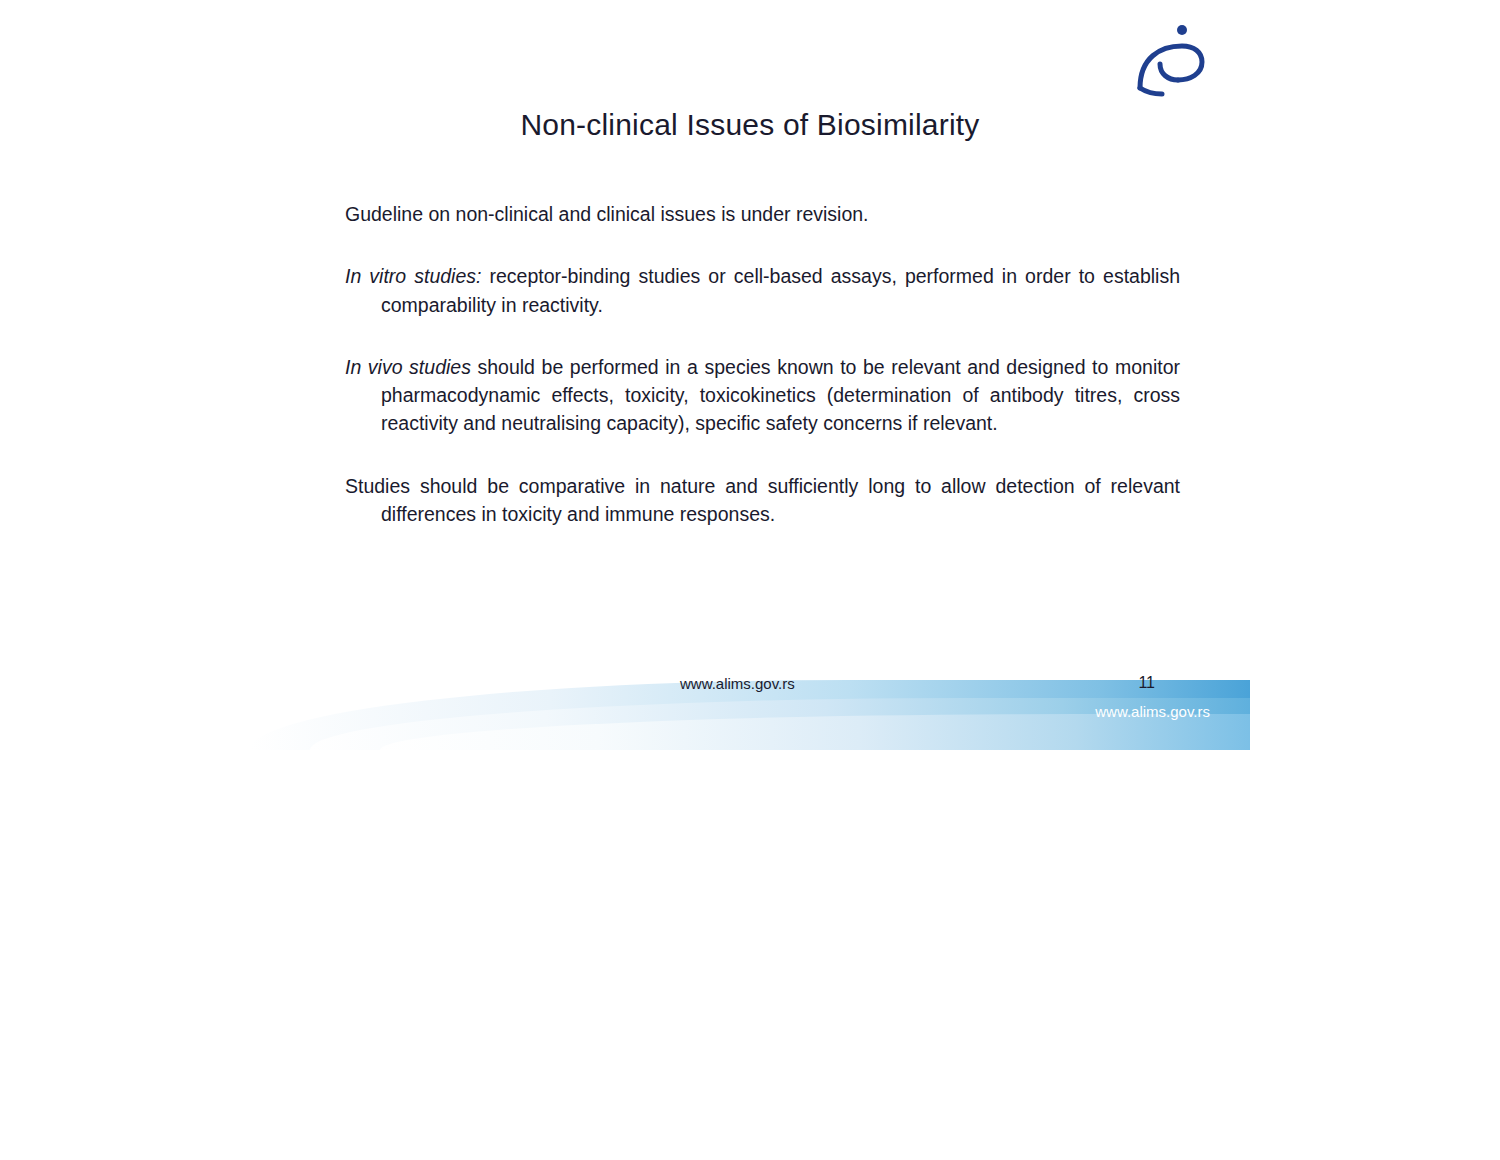Non-clinical Issues of Biosimilarity
Gudeline on non-clinical and clinical issues is under revision.
In vitro studies: receptor-binding studies or cell-based assays, performed in order to establish comparability in reactivity.
In vivo studies should be performed in a species known to be relevant and designed to monitor pharmacodynamic effects, toxicity, toxicokinetics (determination of antibody titres, cross reactivity and neutralising capacity), specific safety concerns if relevant.
Studies should be comparative in nature and sufficiently long to allow detection of relevant differences in toxicity and immune responses.
www.alims.gov.rs
11
www.alims.gov.rs